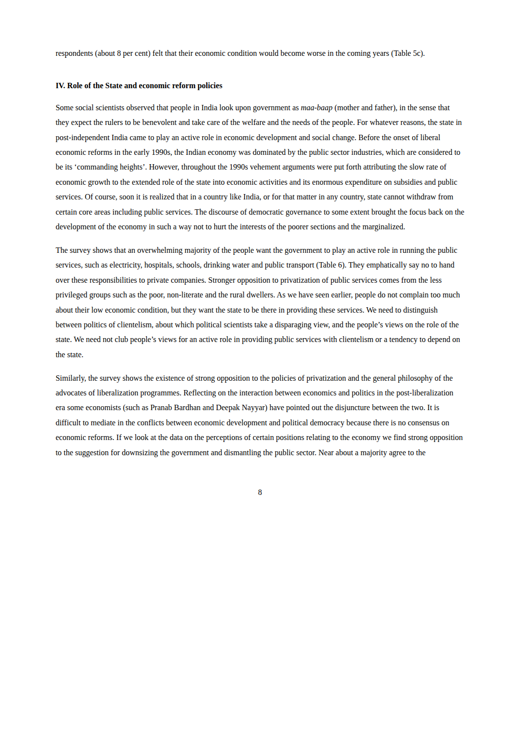respondents (about 8 per cent) felt that their economic condition would become worse in the coming years (Table 5c).
IV. Role of the State and economic reform policies
Some social scientists observed that people in India look upon government as maa-baap (mother and father), in the sense that they expect the rulers to be benevolent and take care of the welfare and the needs of the people. For whatever reasons, the state in post-independent India came to play an active role in economic development and social change. Before the onset of liberal economic reforms in the early 1990s, the Indian economy was dominated by the public sector industries, which are considered to be its ‘commanding heights’. However, throughout the 1990s vehement arguments were put forth attributing the slow rate of economic growth to the extended role of the state into economic activities and its enormous expenditure on subsidies and public services. Of course, soon it is realized that in a country like India, or for that matter in any country, state cannot withdraw from certain core areas including public services. The discourse of democratic governance to some extent brought the focus back on the development of the economy in such a way not to hurt the interests of the poorer sections and the marginalized.
The survey shows that an overwhelming majority of the people want the government to play an active role in running the public services, such as electricity, hospitals, schools, drinking water and public transport (Table 6). They emphatically say no to hand over these responsibilities to private companies. Stronger opposition to privatization of public services comes from the less privileged groups such as the poor, non-literate and the rural dwellers. As we have seen earlier, people do not complain too much about their low economic condition, but they want the state to be there in providing these services. We need to distinguish between politics of clientelism, about which political scientists take a disparaging view, and the people’s views on the role of the state. We need not club people’s views for an active role in providing public services with clientelism or a tendency to depend on the state.
Similarly, the survey shows the existence of strong opposition to the policies of privatization and the general philosophy of the advocates of liberalization programmes. Reflecting on the interaction between economics and politics in the post-liberalization era some economists (such as Pranab Bardhan and Deepak Nayyar) have pointed out the disjuncture between the two. It is difficult to mediate in the conflicts between economic development and political democracy because there is no consensus on economic reforms. If we look at the data on the perceptions of certain positions relating to the economy we find strong opposition to the suggestion for downsizing the government and dismantling the public sector. Near about a majority agree to the
8